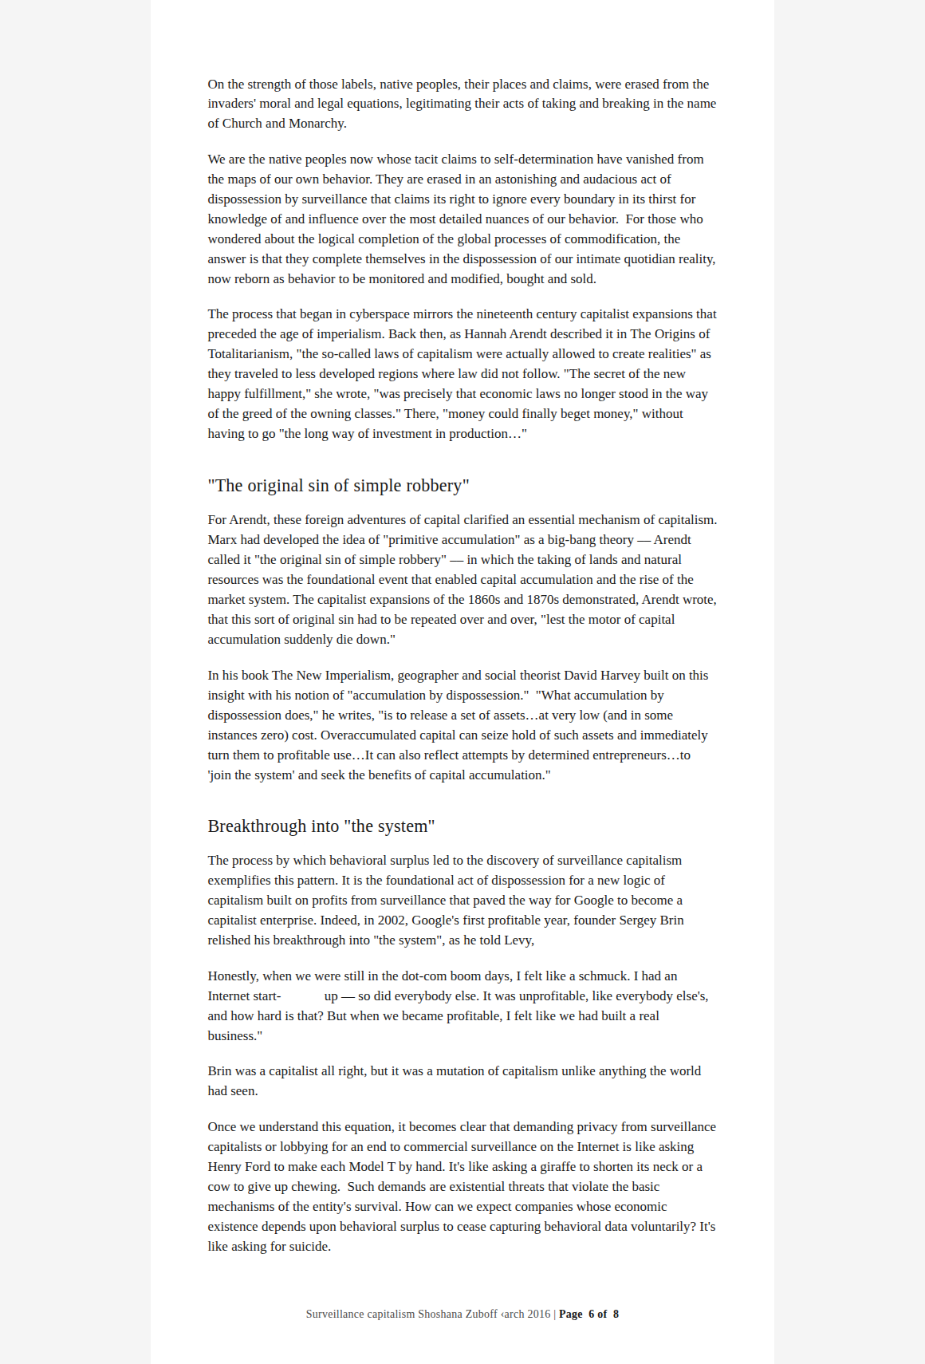On the strength of those labels, native peoples, their places and claims, were erased from the invaders' moral and legal equations, legitimating their acts of taking and breaking in the name of Church and Monarchy.
We are the native peoples now whose tacit claims to self-determination have vanished from the maps of our own behavior. They are erased in an astonishing and audacious act of dispossession by surveillance that claims its right to ignore every boundary in its thirst for knowledge of and influence over the most detailed nuances of our behavior. For those who wondered about the logical completion of the global processes of commodification, the answer is that they complete themselves in the dispossession of our intimate quotidian reality, now reborn as behavior to be monitored and modified, bought and sold.
The process that began in cyberspace mirrors the nineteenth century capitalist expansions that preceded the age of imperialism. Back then, as Hannah Arendt described it in The Origins of Totalitarianism, "the so-called laws of capitalism were actually allowed to create realities" as they traveled to less developed regions where law did not follow. "The secret of the new happy fulfillment," she wrote, "was precisely that economic laws no longer stood in the way of the greed of the owning classes." There, "money could finally beget money," without having to go "the long way of investment in production…"
"The original sin of simple robbery"
For Arendt, these foreign adventures of capital clarified an essential mechanism of capitalism. Marx had developed the idea of "primitive accumulation" as a big-bang theory –– Arendt called it "the original sin of simple robbery" –– in which the taking of lands and natural resources was the foundational event that enabled capital accumulation and the rise of the market system. The capitalist expansions of the 1860s and 1870s demonstrated, Arendt wrote, that this sort of original sin had to be repeated over and over, "lest the motor of capital accumulation suddenly die down."
In his book The New Imperialism, geographer and social theorist David Harvey built on this insight with his notion of "accumulation by dispossession." "What accumulation by dispossession does," he writes, "is to release a set of assets…at very low (and in some instances zero) cost. Overaccumulated capital can seize hold of such assets and immediately turn them to profitable use…It can also reflect attempts by determined entrepreneurs…to 'join the system' and seek the benefits of capital accumulation."
Breakthrough into "the system"
The process by which behavioral surplus led to the discovery of surveillance capitalism exemplifies this pattern. It is the foundational act of dispossession for a new logic of capitalism built on profits from surveillance that paved the way for Google to become a capitalist enterprise. Indeed, in 2002, Google's first profitable year, founder Sergey Brin relished his breakthrough into "the system", as he told Levy,
Honestly, when we were still in the dot-com boom days, I felt like a schmuck. I had an Internet start- up — so did everybody else. It was unprofitable, like everybody else's, and how hard is that? But when we became profitable, I felt like we had built a real business."
Brin was a capitalist all right, but it was a mutation of capitalism unlike anything the world had seen.
Once we understand this equation, it becomes clear that demanding privacy from surveillance capitalists or lobbying for an end to commercial surveillance on the Internet is like asking Henry Ford to make each Model T by hand. It's like asking a giraffe to shorten its neck or a cow to give up chewing. Such demands are existential threats that violate the basic mechanisms of the entity's survival. How can we expect companies whose economic existence depends upon behavioral surplus to cease capturing behavioral data voluntarily? It's like asking for suicide.
Surveillance capitalism Shoshana Zuboff ‹arch 2016 | Page 6 of 8